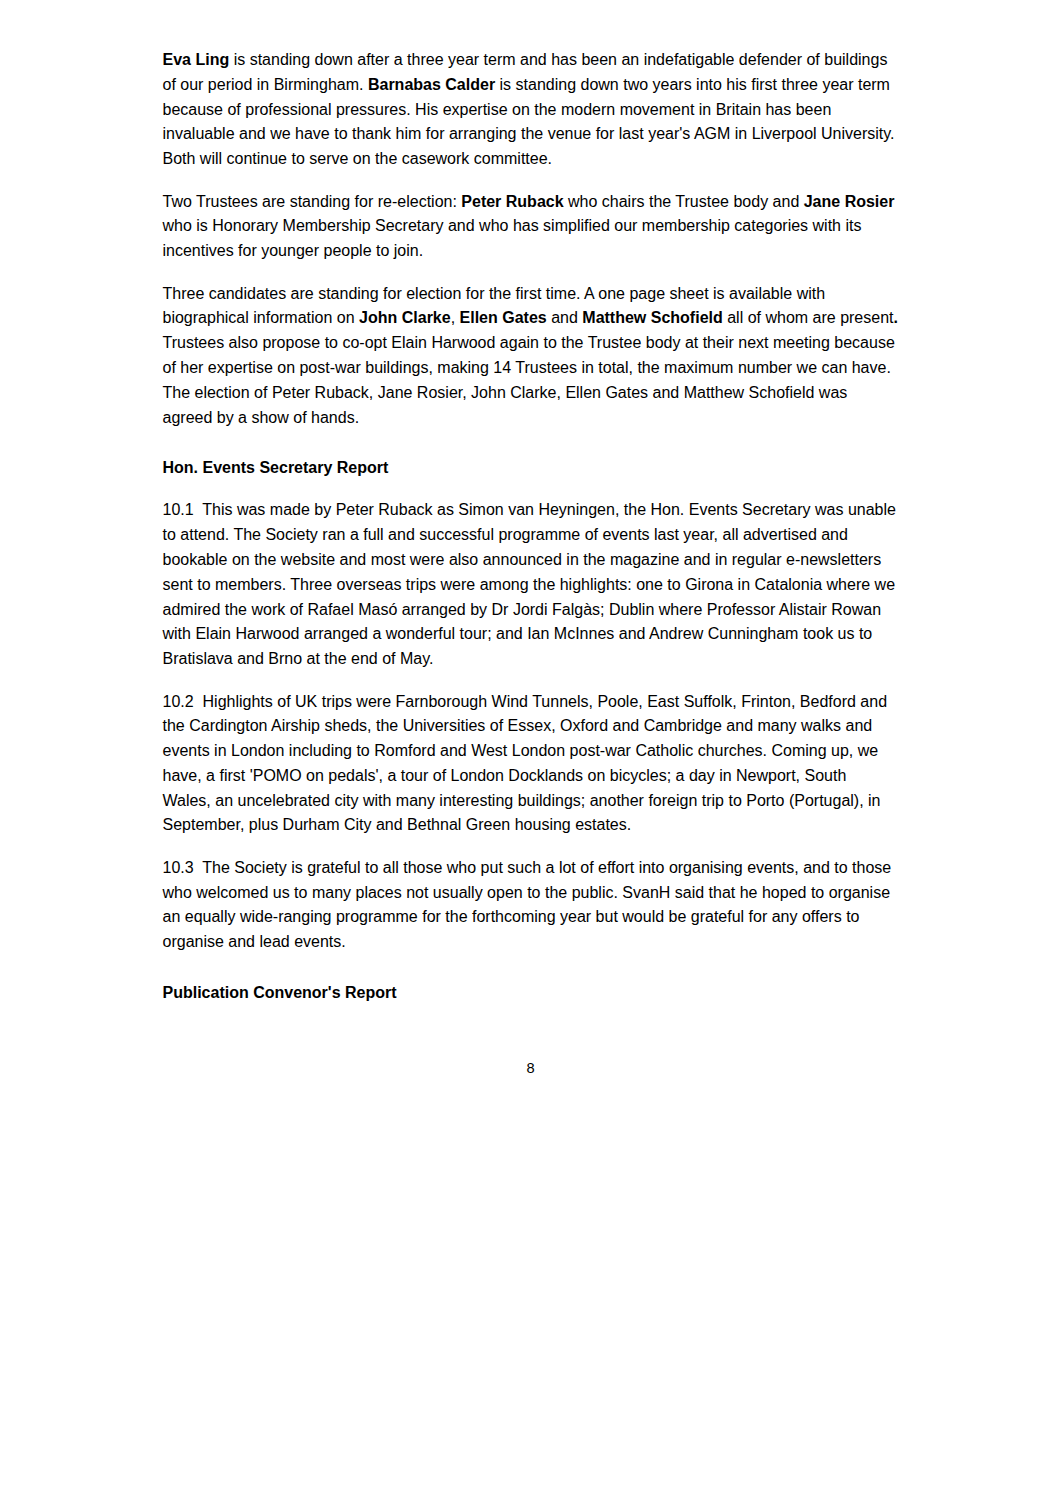Eva Ling is standing down after a three year term and has been an indefatigable defender of buildings of our period in Birmingham. Barnabas Calder is standing down two years into his first three year term because of professional pressures. His expertise on the modern movement in Britain has been invaluable and we have to thank him for arranging the venue for last year's AGM in Liverpool University. Both will continue to serve on the casework committee.
Two Trustees are standing for re-election: Peter Ruback who chairs the Trustee body and Jane Rosier who is Honorary Membership Secretary and who has simplified our membership categories with its incentives for younger people to join.
Three candidates are standing for election for the first time. A one page sheet is available with biographical information on John Clarke, Ellen Gates and Matthew Schofield all of whom are present. Trustees also propose to co-opt Elain Harwood again to the Trustee body at their next meeting because of her expertise on post-war buildings, making 14 Trustees in total, the maximum number we can have. The election of Peter Ruback, Jane Rosier, John Clarke, Ellen Gates and Matthew Schofield was agreed by a show of hands.
Hon. Events Secretary Report
10.1 This was made by Peter Ruback as Simon van Heyningen, the Hon. Events Secretary was unable to attend. The Society ran a full and successful programme of events last year, all advertised and bookable on the website and most were also announced in the magazine and in regular e-newsletters sent to members. Three overseas trips were among the highlights: one to Girona in Catalonia where we admired the work of Rafael Masó arranged by Dr Jordi Falgàs; Dublin where Professor Alistair Rowan with Elain Harwood arranged a wonderful tour; and Ian McInnes and Andrew Cunningham took us to Bratislava and Brno at the end of May.
10.2 Highlights of UK trips were Farnborough Wind Tunnels, Poole, East Suffolk, Frinton, Bedford and the Cardington Airship sheds, the Universities of Essex, Oxford and Cambridge and many walks and events in London including to Romford and West London post-war Catholic churches. Coming up, we have, a first 'POMO on pedals', a tour of London Docklands on bicycles; a day in Newport, South Wales, an uncelebrated city with many interesting buildings; another foreign trip to Porto (Portugal), in September, plus Durham City and Bethnal Green housing estates.
10.3 The Society is grateful to all those who put such a lot of effort into organising events, and to those who welcomed us to many places not usually open to the public. SvanH said that he hoped to organise an equally wide-ranging programme for the forthcoming year but would be grateful for any offers to organise and lead events.
Publication Convenor's Report
8